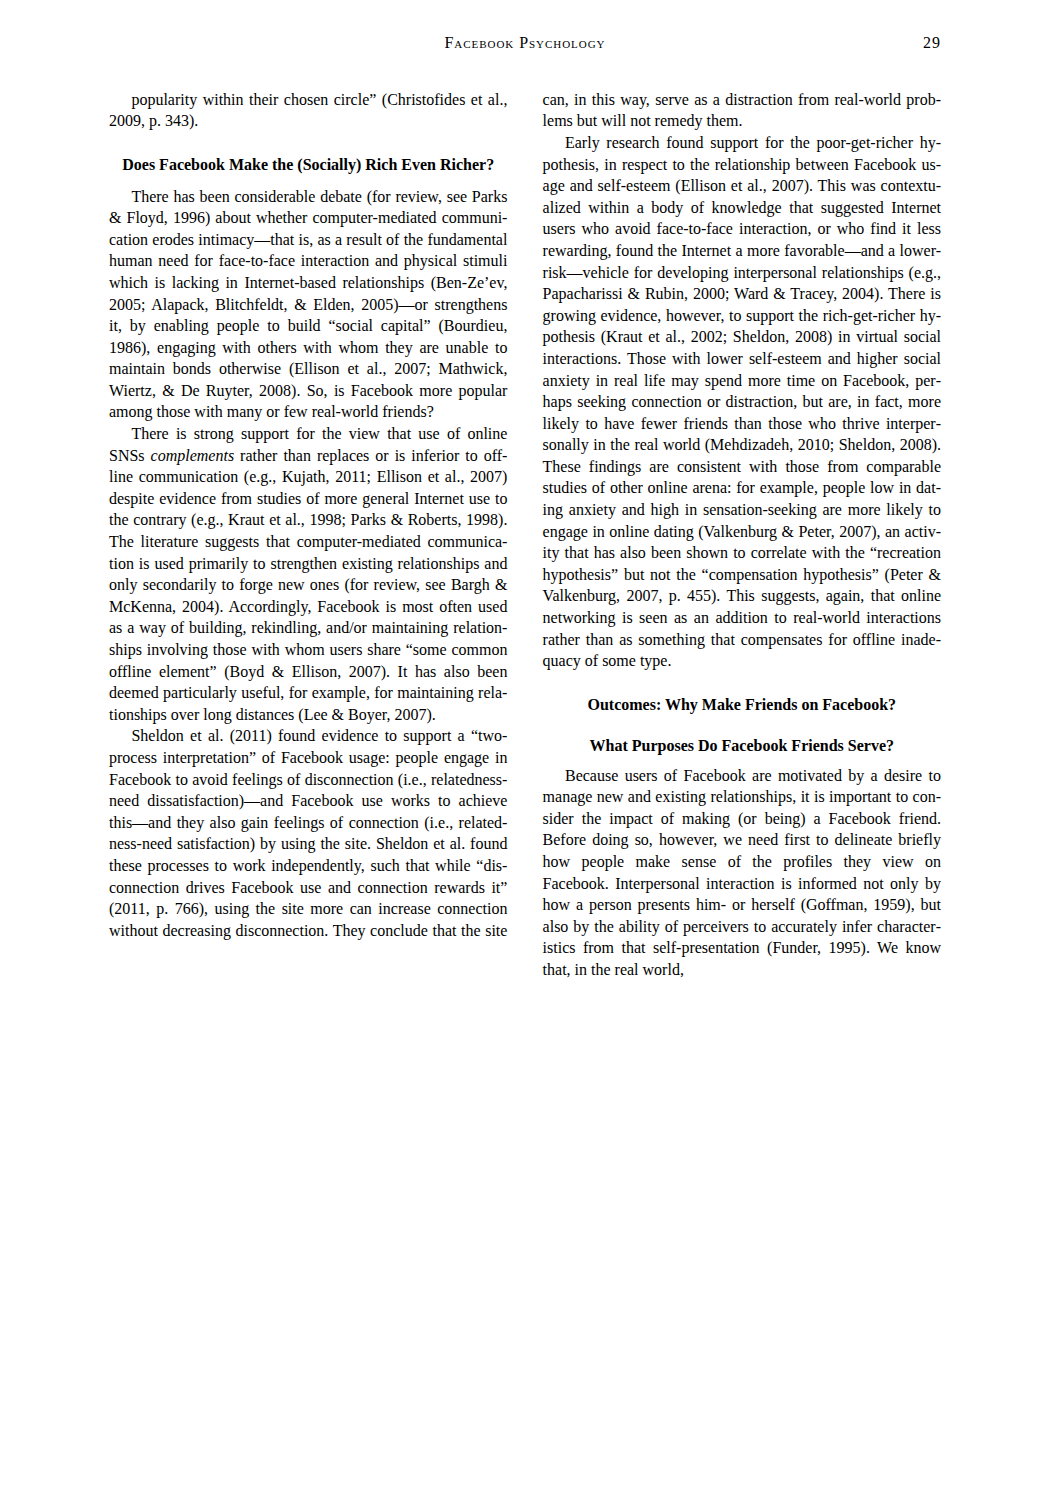Facebook Psychology 29
popularity within their chosen circle” (Christofides et al., 2009, p. 343).
Does Facebook Make the (Socially) Rich Even Richer?
There has been considerable debate (for review, see Parks & Floyd, 1996) about whether computer-mediated communication erodes intimacy—that is, as a result of the fundamental human need for face-to-face interaction and physical stimuli which is lacking in Internet-based relationships (Ben-Ze’ev, 2005; Alapack, Blitchfeldt, & Elden, 2005)—or strengthens it, by enabling people to build “social capital” (Bourdieu, 1986), engaging with others with whom they are unable to maintain bonds otherwise (Ellison et al., 2007; Mathwick, Wiertz, & De Ruyter, 2008). So, is Facebook more popular among those with many or few real-world friends?
There is strong support for the view that use of online SNSs complements rather than replaces or is inferior to offline communication (e.g., Kujath, 2011; Ellison et al., 2007) despite evidence from studies of more general Internet use to the contrary (e.g., Kraut et al., 1998; Parks & Roberts, 1998). The literature suggests that computer-mediated communication is used primarily to strengthen existing relationships and only secondarily to forge new ones (for review, see Bargh & McKenna, 2004). Accordingly, Facebook is most often used as a way of building, rekindling, and/or maintaining relationships involving those with whom users share “some common offline element” (Boyd & Ellison, 2007). It has also been deemed particularly useful, for example, for maintaining relationships over long distances (Lee & Boyer, 2007).
Sheldon et al. (2011) found evidence to support a “two-process interpretation” of Facebook usage: people engage in Facebook to avoid feelings of disconnection (i.e., relatedness-need dissatisfaction)—and Facebook use works to achieve this—and they also gain feelings of connection (i.e., relatedness-need satisfaction) by using the site. Sheldon et al. found these processes to work independently, such that while “disconnection drives Facebook use and connection rewards it” (2011, p. 766), using the site more can increase connection without decreasing disconnection. They conclude that the site can, in this way, serve as a distraction from real-world problems but will not remedy them.
Early research found support for the poor-get-richer hypothesis, in respect to the relationship between Facebook usage and self-esteem (Ellison et al., 2007). This was contextualized within a body of knowledge that suggested Internet users who avoid face-to-face interaction, or who find it less rewarding, found the Internet a more favorable—and a lower-risk—vehicle for developing interpersonal relationships (e.g., Papacharissi & Rubin, 2000; Ward & Tracey, 2004). There is growing evidence, however, to support the rich-get-richer hypothesis (Kraut et al., 2002; Sheldon, 2008) in virtual social interactions. Those with lower self-esteem and higher social anxiety in real life may spend more time on Facebook, perhaps seeking connection or distraction, but are, in fact, more likely to have fewer friends than those who thrive interpersonally in the real world (Mehdizadeh, 2010; Sheldon, 2008). These findings are consistent with those from comparable studies of other online arena: for example, people low in dating anxiety and high in sensation-seeking are more likely to engage in online dating (Valkenburg & Peter, 2007), an activity that has also been shown to correlate with the “recreation hypothesis” but not the “compensation hypothesis” (Peter & Valkenburg, 2007, p. 455). This suggests, again, that online networking is seen as an addition to real-world interactions rather than as something that compensates for offline inadequacy of some type.
Outcomes: Why Make Friends on Facebook?
What Purposes Do Facebook Friends Serve?
Because users of Facebook are motivated by a desire to manage new and existing relationships, it is important to consider the impact of making (or being) a Facebook friend. Before doing so, however, we need first to delineate briefly how people make sense of the profiles they view on Facebook. Interpersonal interaction is informed not only by how a person presents him- or herself (Goffman, 1959), but also by the ability of perceivers to accurately infer characteristics from that self-presentation (Funder, 1995). We know that, in the real world,